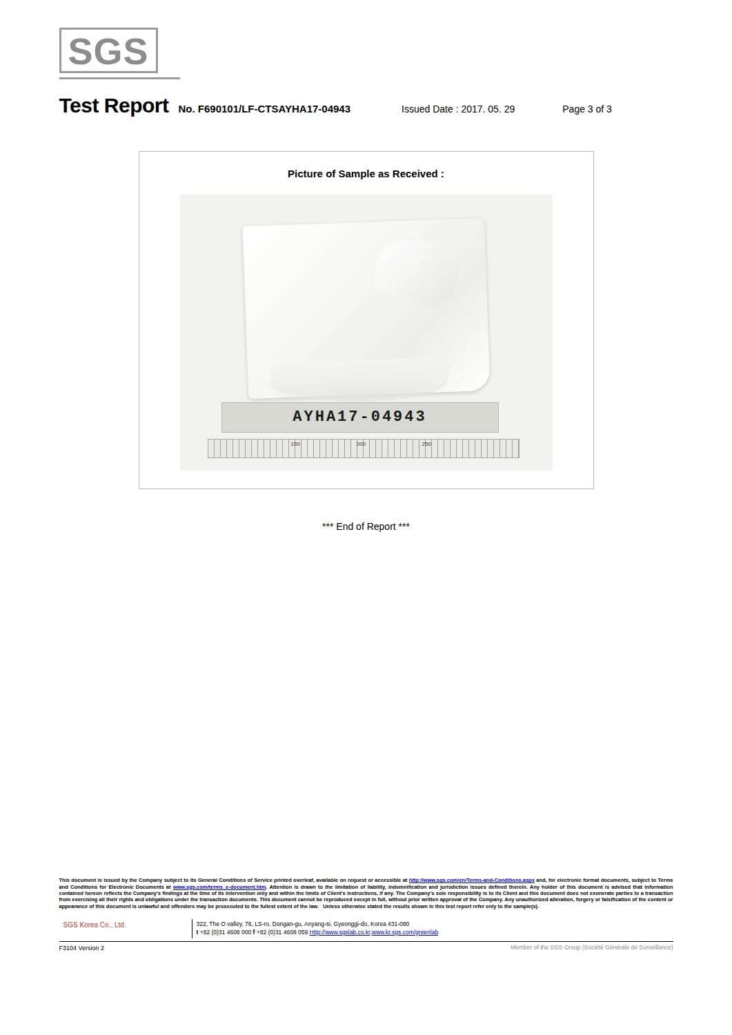SGS
Test Report
No. F690101/LF-CTSAYHA17-04943
Issued Date : 2017. 05. 29
Page 3 of 3
Picture of Sample as Received :
AYHA17-04943
150 200 250
*** End of Report ***
This document is issued by the Company subject to its General Conditions of Service printed overleaf, available on request or accessible at http://www.sgs.com/en/Terms-and-Conditions.aspx and, for electronic format documents, subject to Terms and Conditions for Electronic Documents at www.sgs.com/terms_e-document.htm. Attention is drawn to the limitation of liability, indemnification and jurisdiction issues defined therein. Any holder of this document is advised that information contained hereon reflects the Company's findings at the time of its intervention only and within the limits of Client's instructions, if any. The Company's sole responsibility is to its Client and this document does not exonerate parties to a transaction from exercising all their rights and obligations under the transaction documents. This document cannot be reproduced except in full, without prior written approval of the Company. Any unauthorized alteration, forgery or falsification of the content or appearance of this document is unlawful and offenders may be prosecuted to the fullest extent of the law. Unless otherwise stated the results shown in this test report refer only to the sample(s).
| SGS Korea Co., Ltd. | 322, The O valley, 76, LS-ro, Dongan-gu, Anyang-si, Gyeonggi-do, Korea 431-080 t +82 (0)31 4608 000 f +82 (0)31 4608 059 Http://www.sgslab.co.kr , www.kr.sgs.com/greenlab |
F3104 Version 2
Member of the SGS Group (Société Générale de Surveillance)